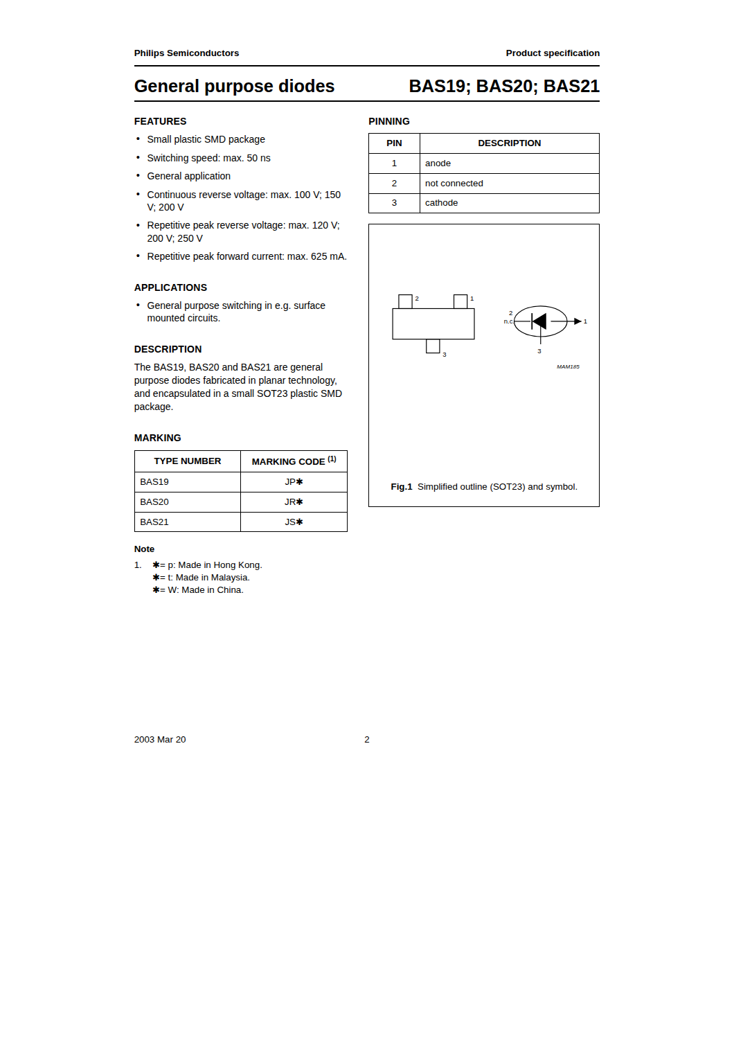Philips Semiconductors
Product specification
General purpose diodes
BAS19; BAS20; BAS21
FEATURES
Small plastic SMD package
Switching speed: max. 50 ns
General application
Continuous reverse voltage: max. 100 V; 150 V; 200 V
Repetitive peak reverse voltage: max. 120 V; 200 V; 250 V
Repetitive peak forward current: max. 625 mA.
APPLICATIONS
General purpose switching in e.g. surface mounted circuits.
DESCRIPTION
The BAS19, BAS20 and BAS21 are general purpose diodes fabricated in planar technology, and encapsulated in a small SOT23 plastic SMD package.
MARKING
| TYPE NUMBER | MARKING CODE (1) |
| --- | --- |
| BAS19 | JP✱ |
| BAS20 | JR✱ |
| BAS21 | JS✱ |
Note
1.
✱= p: Made in Hong Kong.
✱= t: Made in Malaysia.
✱= W: Made in China.
PINNING
| PIN | DESCRIPTION |
| --- | --- |
| 1 | anode |
| 2 | not connected |
| 3 | cathode |
2 1 3 2 n.c. 1 3 MAM185
Fig.1 Simplified outline (SOT23) and symbol.
2003 Mar 20
2